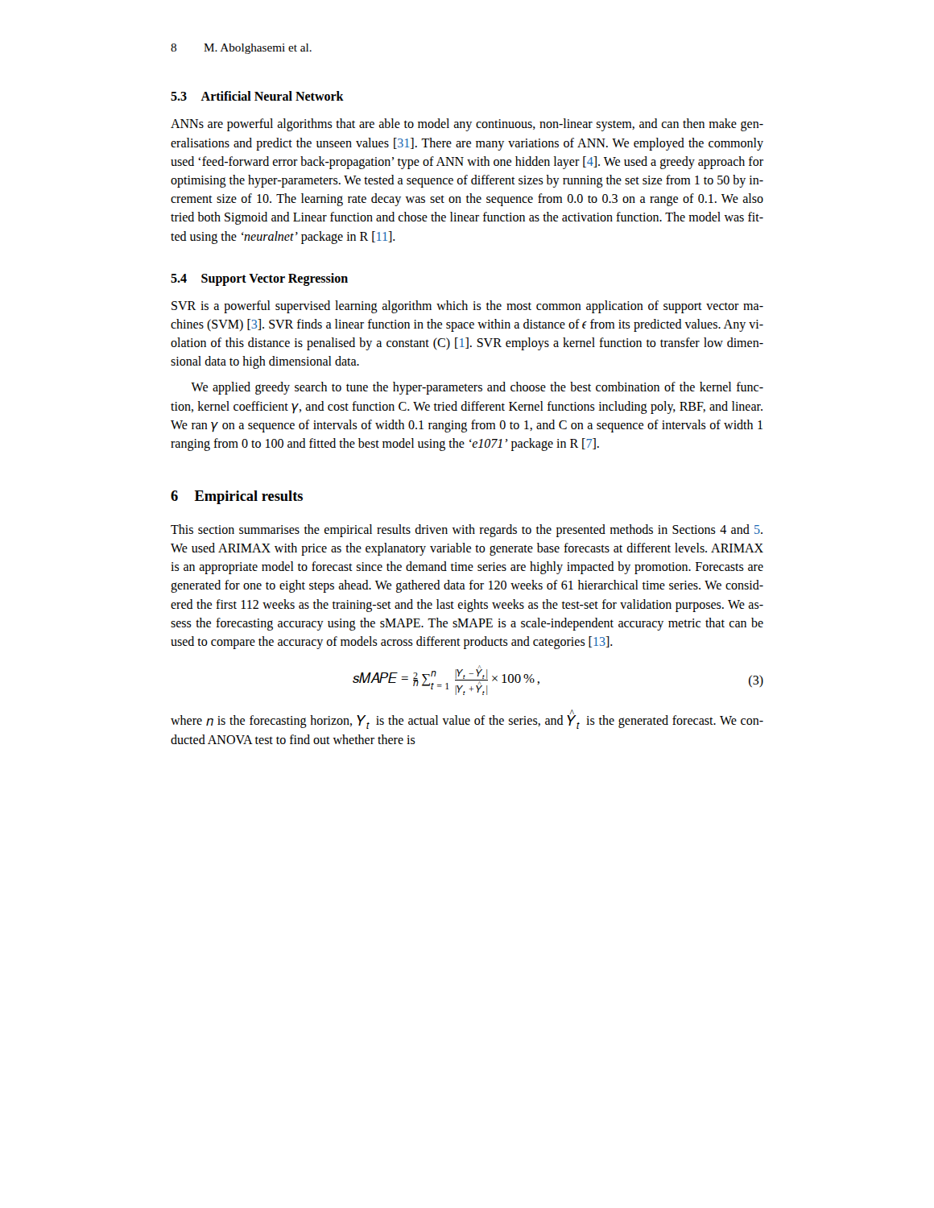8 M. Abolghasemi et al.
5.3 Artificial Neural Network
ANNs are powerful algorithms that are able to model any continuous, non-linear system, and can then make generalisations and predict the unseen values [31]. There are many variations of ANN. We employed the commonly used ‘feed-forward error back-propagation’ type of ANN with one hidden layer [4]. We used a greedy approach for optimising the hyper-parameters. We tested a sequence of different sizes by running the set size from 1 to 50 by increment size of 10. The learning rate decay was set on the sequence from 0.0 to 0.3 on a range of 0.1. We also tried both Sigmoid and Linear function and chose the linear function as the activation function. The model was fitted using the ‘neuralnet’ package in R [11].
5.4 Support Vector Regression
SVR is a powerful supervised learning algorithm which is the most common application of support vector machines (SVM) [3]. SVR finds a linear function in the space within a distance of ϵ from its predicted values. Any violation of this distance is penalised by a constant (C) [1]. SVR employs a kernel function to transfer low dimensional data to high dimensional data.
We applied greedy search to tune the hyper-parameters and choose the best combination of the kernel function, kernel coefficient γ, and cost function C. We tried different Kernel functions including poly, RBF, and linear. We ran γ on a sequence of intervals of width 0.1 ranging from 0 to 1, and C on a sequence of intervals of width 1 ranging from 0 to 100 and fitted the best model using the ‘e1071’ package in R [7].
6 Empirical results
This section summarises the empirical results driven with regards to the presented methods in Sections 4 and 5. We used ARIMAX with price as the explanatory variable to generate base forecasts at different levels. ARIMAX is an appropriate model to forecast since the demand time series are highly impacted by promotion. Forecasts are generated for one to eight steps ahead. We gathered data for 120 weeks of 61 hierarchical time series. We considered the first 112 weeks as the training-set and the last eights weeks as the test-set for validation purposes. We assess the forecasting accuracy using the sMAPE. The sMAPE is a scale-independent accuracy metric that can be used to compare the accuracy of models across different products and categories [13].
sMAPE = 2n ∑ t=1 n | Yt − Y^t | | Yt + Y^t | × 100%, (3)
where n is the forecasting horizon, Yt is the actual value of the series, and Y^t is the generated forecast. We conducted ANOVA test to find out whether there is